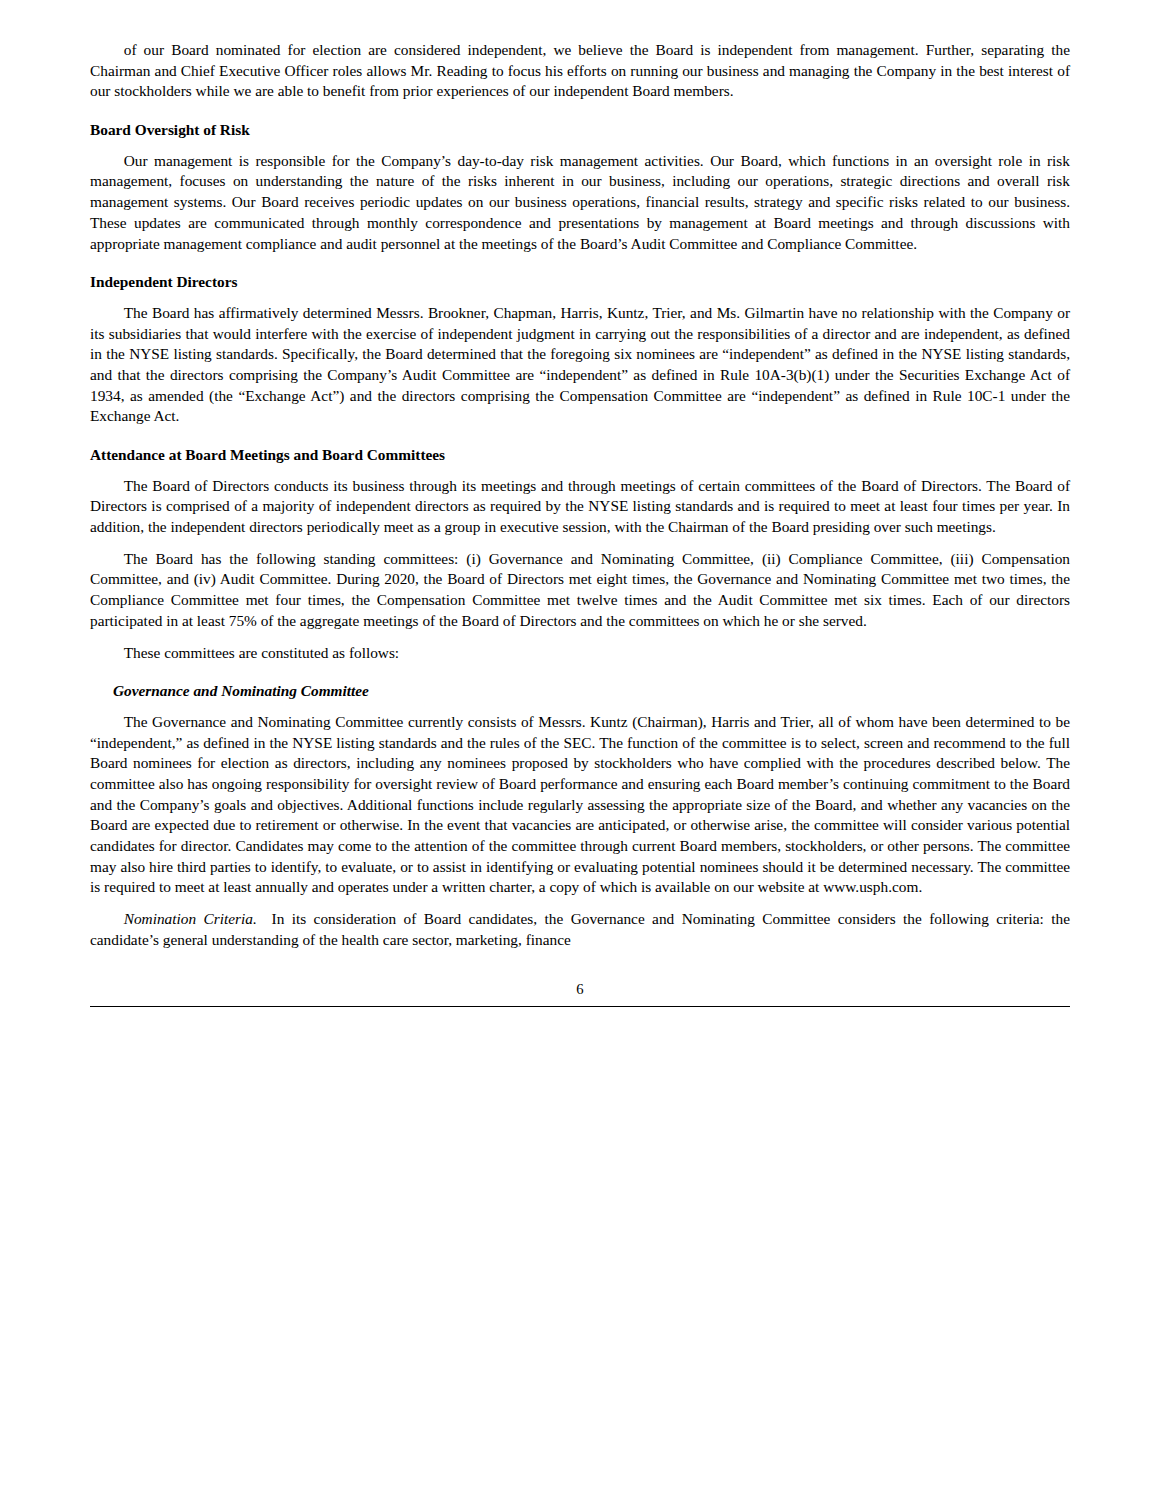of our Board nominated for election are considered independent, we believe the Board is independent from management. Further, separating the Chairman and Chief Executive Officer roles allows Mr. Reading to focus his efforts on running our business and managing the Company in the best interest of our stockholders while we are able to benefit from prior experiences of our independent Board members.
Board Oversight of Risk
Our management is responsible for the Company’s day-to-day risk management activities. Our Board, which functions in an oversight role in risk management, focuses on understanding the nature of the risks inherent in our business, including our operations, strategic directions and overall risk management systems. Our Board receives periodic updates on our business operations, financial results, strategy and specific risks related to our business. These updates are communicated through monthly correspondence and presentations by management at Board meetings and through discussions with appropriate management compliance and audit personnel at the meetings of the Board’s Audit Committee and Compliance Committee.
Independent Directors
The Board has affirmatively determined Messrs. Brookner, Chapman, Harris, Kuntz, Trier, and Ms. Gilmartin have no relationship with the Company or its subsidiaries that would interfere with the exercise of independent judgment in carrying out the responsibilities of a director and are independent, as defined in the NYSE listing standards. Specifically, the Board determined that the foregoing six nominees are “independent” as defined in the NYSE listing standards, and that the directors comprising the Company’s Audit Committee are “independent” as defined in Rule 10A-3(b)(1) under the Securities Exchange Act of 1934, as amended (the “Exchange Act”) and the directors comprising the Compensation Committee are “independent” as defined in Rule 10C-1 under the Exchange Act.
Attendance at Board Meetings and Board Committees
The Board of Directors conducts its business through its meetings and through meetings of certain committees of the Board of Directors. The Board of Directors is comprised of a majority of independent directors as required by the NYSE listing standards and is required to meet at least four times per year. In addition, the independent directors periodically meet as a group in executive session, with the Chairman of the Board presiding over such meetings.
The Board has the following standing committees: (i) Governance and Nominating Committee, (ii) Compliance Committee, (iii) Compensation Committee, and (iv) Audit Committee. During 2020, the Board of Directors met eight times, the Governance and Nominating Committee met two times, the Compliance Committee met four times, the Compensation Committee met twelve times and the Audit Committee met six times. Each of our directors participated in at least 75% of the aggregate meetings of the Board of Directors and the committees on which he or she served.
These committees are constituted as follows:
Governance and Nominating Committee
The Governance and Nominating Committee currently consists of Messrs. Kuntz (Chairman), Harris and Trier, all of whom have been determined to be “independent,” as defined in the NYSE listing standards and the rules of the SEC. The function of the committee is to select, screen and recommend to the full Board nominees for election as directors, including any nominees proposed by stockholders who have complied with the procedures described below. The committee also has ongoing responsibility for oversight review of Board performance and ensuring each Board member’s continuing commitment to the Board and the Company’s goals and objectives. Additional functions include regularly assessing the appropriate size of the Board, and whether any vacancies on the Board are expected due to retirement or otherwise. In the event that vacancies are anticipated, or otherwise arise, the committee will consider various potential candidates for director. Candidates may come to the attention of the committee through current Board members, stockholders, or other persons. The committee may also hire third parties to identify, to evaluate, or to assist in identifying or evaluating potential nominees should it be determined necessary. The committee is required to meet at least annually and operates under a written charter, a copy of which is available on our website at www.usph.com.
Nomination Criteria. In its consideration of Board candidates, the Governance and Nominating Committee considers the following criteria: the candidate’s general understanding of the health care sector, marketing, finance
6